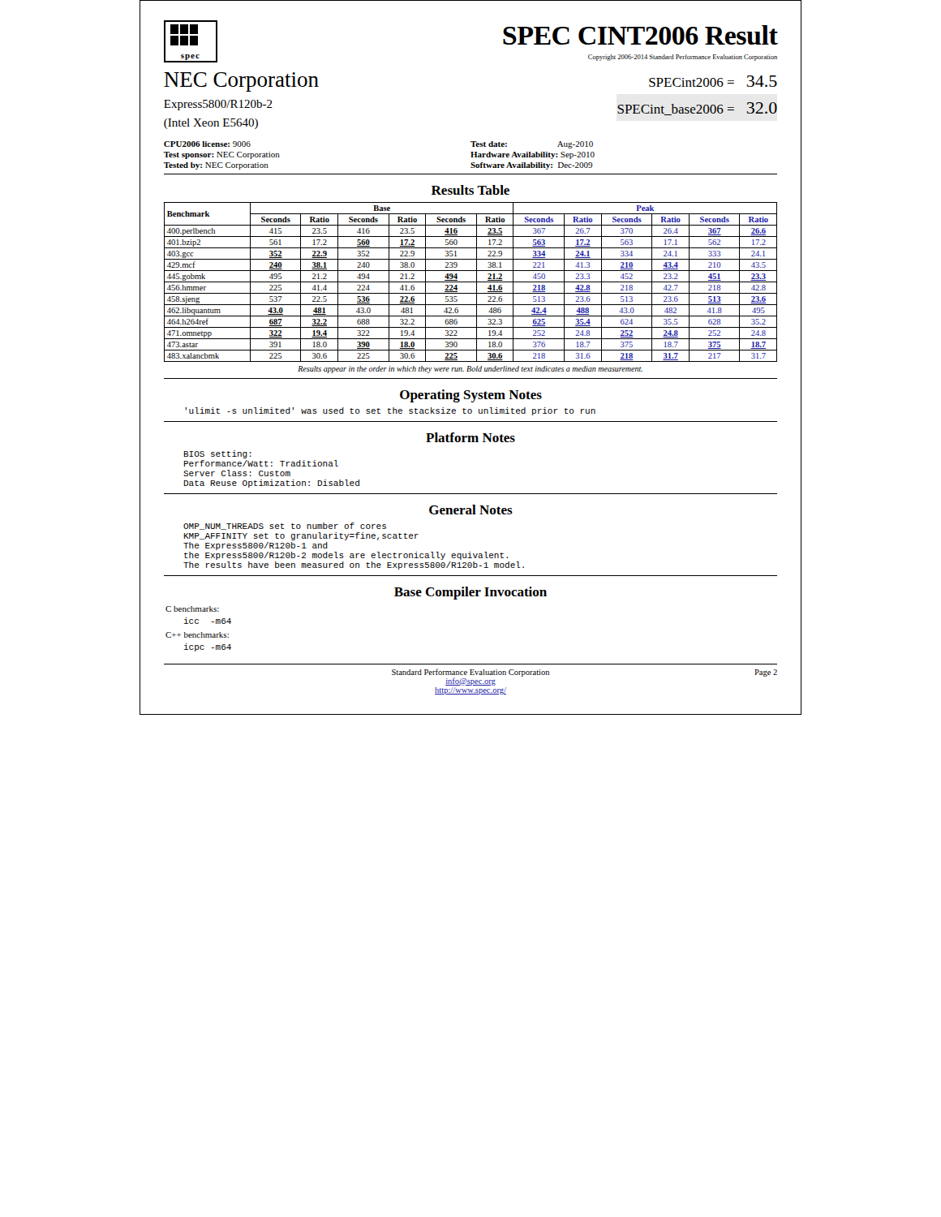spec
SPEC CINT2006 Result
Copyright 2006-2014 Standard Performance Evaluation Corporation
NEC Corporation
Express5800/R120b-2
(Intel Xeon E5640)
SPECint2006 = 34.5
SPECint_base2006 = 32.0
CPU2006 license: 9006
Test sponsor: NEC Corporation
Tested by: NEC Corporation
Test date: Aug-2010
Hardware Availability: Sep-2010
Software Availability: Dec-2009
Results Table
| Benchmark | Base | Peak |
| --- | --- | --- |
| Seconds | Ratio | Seconds | Ratio | Seconds | Ratio | Seconds | Ratio | Seconds | Ratio | Seconds | Ratio |
| 400.perlbench | 415 | 23.5 | 416 | 23.5 | 416 | 23.5 | 367 | 26.7 | 370 | 26.4 | 367 | 26.6 |
| 401.bzip2 | 561 | 17.2 | 560 | 17.2 | 560 | 17.2 | 563 | 17.2 | 563 | 17.1 | 562 | 17.2 |
| 403.gcc | 352 | 22.9 | 352 | 22.9 | 351 | 22.9 | 334 | 24.1 | 334 | 24.1 | 333 | 24.1 |
| 429.mcf | 240 | 38.1 | 240 | 38.0 | 239 | 38.1 | 221 | 41.3 | 210 | 43.4 | 210 | 43.5 |
| 445.gobmk | 495 | 21.2 | 494 | 21.2 | 494 | 21.2 | 450 | 23.3 | 452 | 23.2 | 451 | 23.3 |
| 456.hmmer | 225 | 41.4 | 224 | 41.6 | 224 | 41.6 | 218 | 42.8 | 218 | 42.7 | 218 | 42.8 |
| 458.sjeng | 537 | 22.5 | 536 | 22.6 | 535 | 22.6 | 513 | 23.6 | 513 | 23.6 | 513 | 23.6 |
| 462.libquantum | 43.0 | 481 | 43.0 | 481 | 42.6 | 486 | 42.4 | 488 | 43.0 | 482 | 41.8 | 495 |
| 464.h264ref | 687 | 32.2 | 688 | 32.2 | 686 | 32.3 | 625 | 35.4 | 624 | 35.5 | 628 | 35.2 |
| 471.omnetpp | 322 | 19.4 | 322 | 19.4 | 322 | 19.4 | 252 | 24.8 | 252 | 24.8 | 252 | 24.8 |
| 473.astar | 391 | 18.0 | 390 | 18.0 | 390 | 18.0 | 376 | 18.7 | 375 | 18.7 | 375 | 18.7 |
| 483.xalancbmk | 225 | 30.6 | 225 | 30.6 | 225 | 30.6 | 218 | 31.6 | 218 | 31.7 | 217 | 31.7 |
Results appear in the order in which they were run. Bold underlined text indicates a median measurement.
Operating System Notes
'ulimit -s unlimited' was used to set the stacksize to unlimited prior to run
Platform Notes
BIOS setting:
Performance/Watt: Traditional
Server Class: Custom
Data Reuse Optimization: Disabled
General Notes
OMP_NUM_THREADS set to number of cores
KMP_AFFINITY set to granularity=fine,scatter
The Express5800/R120b-1 and
the Express5800/R120b-2 models are electronically equivalent.
The results have been measured on the Express5800/R120b-1 model.
Base Compiler Invocation
C benchmarks:
icc  -m64
C++ benchmarks:
icpc -m64
Standard Performance Evaluation Corporation
info@spec.org
http://www.spec.org/
Page 2